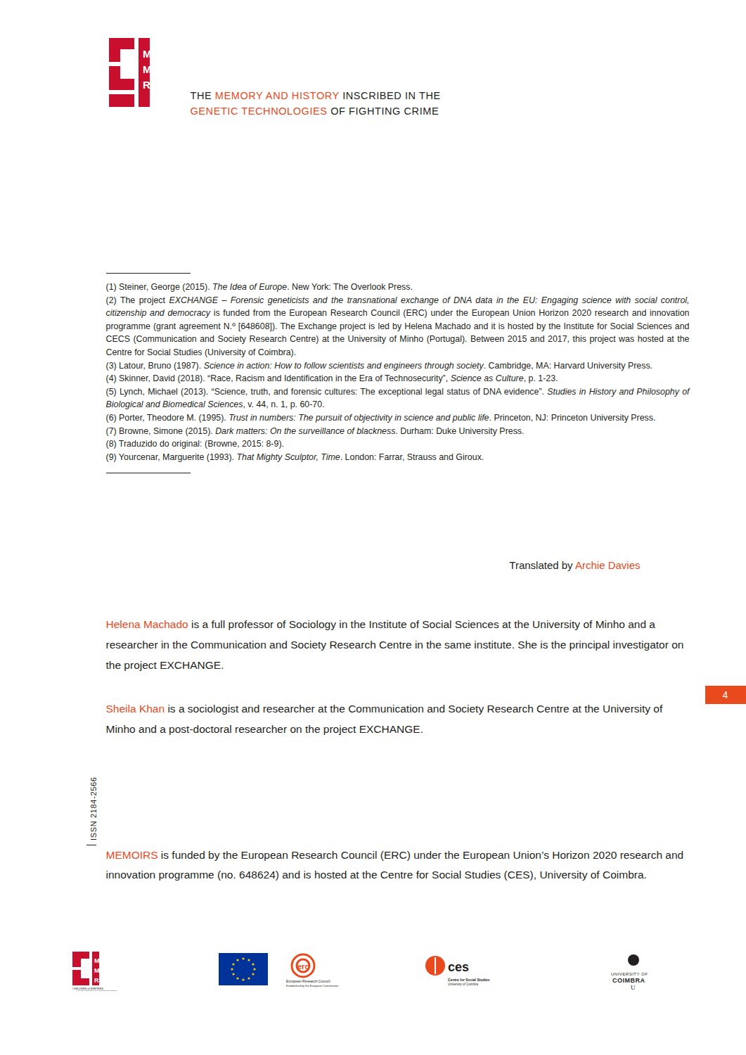ME MOI RS
THE MEMORY AND HISTORY INSCRIBED IN THE
GENETIC TECHNOLOGIES OF FIGHTING CRIME
(1) Steiner, George (2015). The Idea of Europe. New York: The Overlook Press.
(2) The project EXCHANGE – Forensic geneticists and the transnational exchange of DNA data in the EU: Engaging science with social control, citizenship and democracy is funded from the European Research Council (ERC) under the European Union Horizon 2020 research and innovation programme (grant agreement N.º [648608]). The Exchange project is led by Helena Machado and it is hosted by the Institute for Social Sciences and CECS (Communication and Society Research Centre) at the University of Minho (Portugal). Between 2015 and 2017, this project was hosted at the Centre for Social Studies (University of Coimbra).
(3) Latour, Bruno (1987). Science in action: How to follow scientists and engineers through society. Cambridge, MA: Harvard University Press.
(4) Skinner, David (2018). “Race, Racism and Identification in the Era of Technosecurity”, Science as Culture, p. 1-23.
(5) Lynch, Michael (2013). “Science, truth, and forensic cultures: The exceptional legal status of DNA evidence”. Studies in History and Philosophy of Biological and Biomedical Sciences, v. 44, n. 1, p. 60-70.
(6) Porter, Theodore M. (1995). Trust in numbers: The pursuit of objectivity in science and public life. Princeton, NJ: Princeton University Press.
(7) Browne, Simone (2015). Dark matters: On the surveillance of blackness. Durham: Duke University Press.
(8) Traduzido do original: (Browne, 2015: 8-9).
(9) Yourcenar, Marguerite (1993). That Mighty Sculptor, Time. London: Farrar, Strauss and Giroux.
Translated by Archie Davies
Helena Machado is a full professor of Sociology in the Institute of Social Sciences at the University of Minho and a researcher in the Communication and Society Research Centre in the same institute. She is the principal investigator on the project EXCHANGE.
Sheila Khan is a sociologist and researcher at the Communication and Society Research Centre at the University of Minho and a post-doctoral researcher on the project EXCHANGE.
4
ISSN 2184-2566
MEMOIRS is funded by the European Research Council (ERC) under the European Union’s Horizon 2020 research and innovation programme (no. 648624) and is hosted at the Centre for Social Studies (CES), University of Coimbra.
ME MOI RS CHILDREN of EMPIRES and EUROPEAN POSTMEMORIES
erc European Research Council Established by the European Commission
ces Centre for Social Studies University of Coimbra
UNIVERSITY OF COIMBRA U